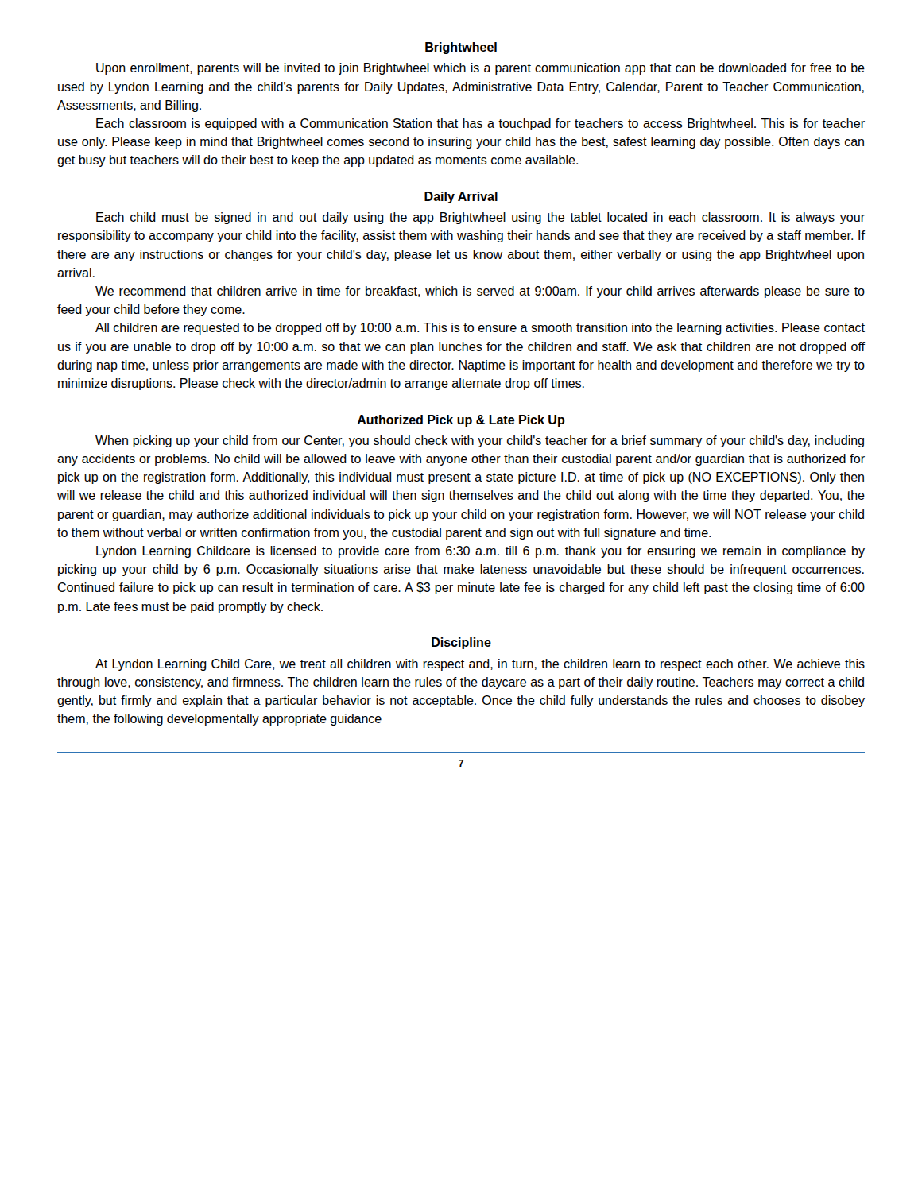Brightwheel
Upon enrollment, parents will be invited to join Brightwheel which is a parent communication app that can be downloaded for free to be used by Lyndon Learning and the child's parents for Daily Updates, Administrative Data Entry, Calendar, Parent to Teacher Communication, Assessments, and Billing.
Each classroom is equipped with a Communication Station that has a touchpad for teachers to access Brightwheel. This is for teacher use only. Please keep in mind that Brightwheel comes second to insuring your child has the best, safest learning day possible. Often days can get busy but teachers will do their best to keep the app updated as moments come available.
Daily Arrival
Each child must be signed in and out daily using the app Brightwheel using the tablet located in each classroom. It is always your responsibility to accompany your child into the facility, assist them with washing their hands and see that they are received by a staff member. If there are any instructions or changes for your child's day, please let us know about them, either verbally or using the app Brightwheel upon arrival.
We recommend that children arrive in time for breakfast, which is served at 9:00am. If your child arrives afterwards please be sure to feed your child before they come.
All children are requested to be dropped off by 10:00 a.m. This is to ensure a smooth transition into the learning activities. Please contact us if you are unable to drop off by 10:00 a.m. so that we can plan lunches for the children and staff. We ask that children are not dropped off during nap time, unless prior arrangements are made with the director. Naptime is important for health and development and therefore we try to minimize disruptions. Please check with the director/admin to arrange alternate drop off times.
Authorized Pick up & Late Pick Up
When picking up your child from our Center, you should check with your child's teacher for a brief summary of your child's day, including any accidents or problems. No child will be allowed to leave with anyone other than their custodial parent and/or guardian that is authorized for pick up on the registration form. Additionally, this individual must present a state picture I.D. at time of pick up (NO EXCEPTIONS). Only then will we release the child and this authorized individual will then sign themselves and the child out along with the time they departed. You, the parent or guardian, may authorize additional individuals to pick up your child on your registration form. However, we will NOT release your child to them without verbal or written confirmation from you, the custodial parent and sign out with full signature and time.
Lyndon Learning Childcare is licensed to provide care from 6:30 a.m. till 6 p.m. thank you for ensuring we remain in compliance by picking up your child by 6 p.m. Occasionally situations arise that make lateness unavoidable but these should be infrequent occurrences. Continued failure to pick up can result in termination of care. A $3 per minute late fee is charged for any child left past the closing time of 6:00 p.m. Late fees must be paid promptly by check.
Discipline
At Lyndon Learning Child Care, we treat all children with respect and, in turn, the children learn to respect each other. We achieve this through love, consistency, and firmness. The children learn the rules of the daycare as a part of their daily routine. Teachers may correct a child gently, but firmly and explain that a particular behavior is not acceptable. Once the child fully understands the rules and chooses to disobey them, the following developmentally appropriate guidance
7